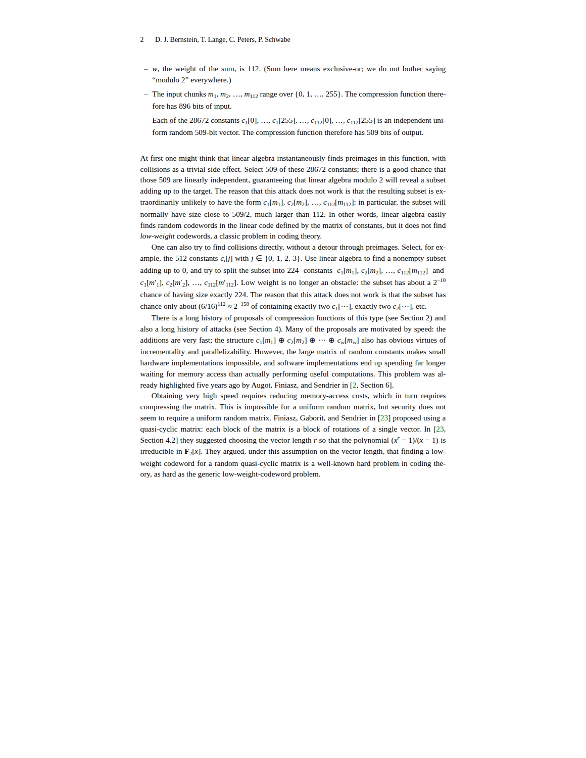2 D. J. Bernstein, T. Lange, C. Peters, P. Schwabe
w, the weight of the sum, is 112. (Sum here means exclusive-or; we do not bother saying “modulo 2” everywhere.)
The input chunks m 1, m 2, …, m 112 range over {0, 1, …, 255}. The compression function therefore has 896 bits of input.
Each of the 28672 constants c 1[0], …, c 1[255], …, c 112[0], …, c 112[255] is an independent uniform random 509-bit vector. The compression function therefore has 509 bits of output.
At first one might think that linear algebra instantaneously finds preimages in this function, with collisions as a trivial side effect. Select 509 of these 28672 constants; there is a good chance that those 509 are linearly independent, guaranteeing that linear algebra modulo 2 will reveal a subset adding up to the target. The reason that this attack does not work is that the resulting subset is extraordinarily unlikely to have the form c 1[m 1], c 2[m 2], …, c 112[m 112]: in particular, the subset will normally have size close to 509/2, much larger than 112. In other words, linear algebra easily finds random codewords in the linear code defined by the matrix of constants, but it does not find low-weight codewords, a classic problem in coding theory.
One can also try to find collisions directly, without a detour through preimages. Select, for example, the 512 constants ci[j] with j ∈ {0, 1, 2, 3}. Use linear algebra to find a nonempty subset adding up to 0, and try to split the subset into 224 constants c 1[m 1], c 2[m 2], …, c 112[m 112] and c 1[m′1], c 2[m′2], …, c 112[m′112]. Low weight is no longer an obstacle: the subset has about a 2−10 chance of having size exactly 224. The reason that this attack does not work is that the subset has chance only about (6/16)112 ≈ 2−158 of containing exactly two c 1[···], exactly two c 2[···], etc.
There is a long history of proposals of compression functions of this type (see Section 2) and also a long history of attacks (see Section 4). Many of the proposals are motivated by speed: the additions are very fast; the structure c 1[m 1] ⊕ c 2[m 2] ⊕ ··· ⊕ cw[mw] also has obvious virtues of incrementality and parallelizability. However, the large matrix of random constants makes small hardware implementations impossible, and software implementations end up spending far longer waiting for memory access than actually performing useful computations. This problem was already highlighted five years ago by Augot, Finiasz, and Sendrier in [2, Section 6].
Obtaining very high speed requires reducing memory-access costs, which in turn requires compressing the matrix. This is impossible for a uniform random matrix, but security does not seem to require a uniform random matrix. Finiasz, Gaborit, and Sendrier in [23] proposed using a quasi-cyclic matrix: each block of the matrix is a block of rotations of a single vector. In [23, Section 4.2] they suggested choosing the vector length r so that the polynomial (xr − 1)/(x − 1) is irreducible in F 2[x]. They argued, under this assumption on the vector length, that finding a low-weight codeword for a random quasi-cyclic matrix is a well-known hard problem in coding theory, as hard as the generic low-weight-codeword problem.